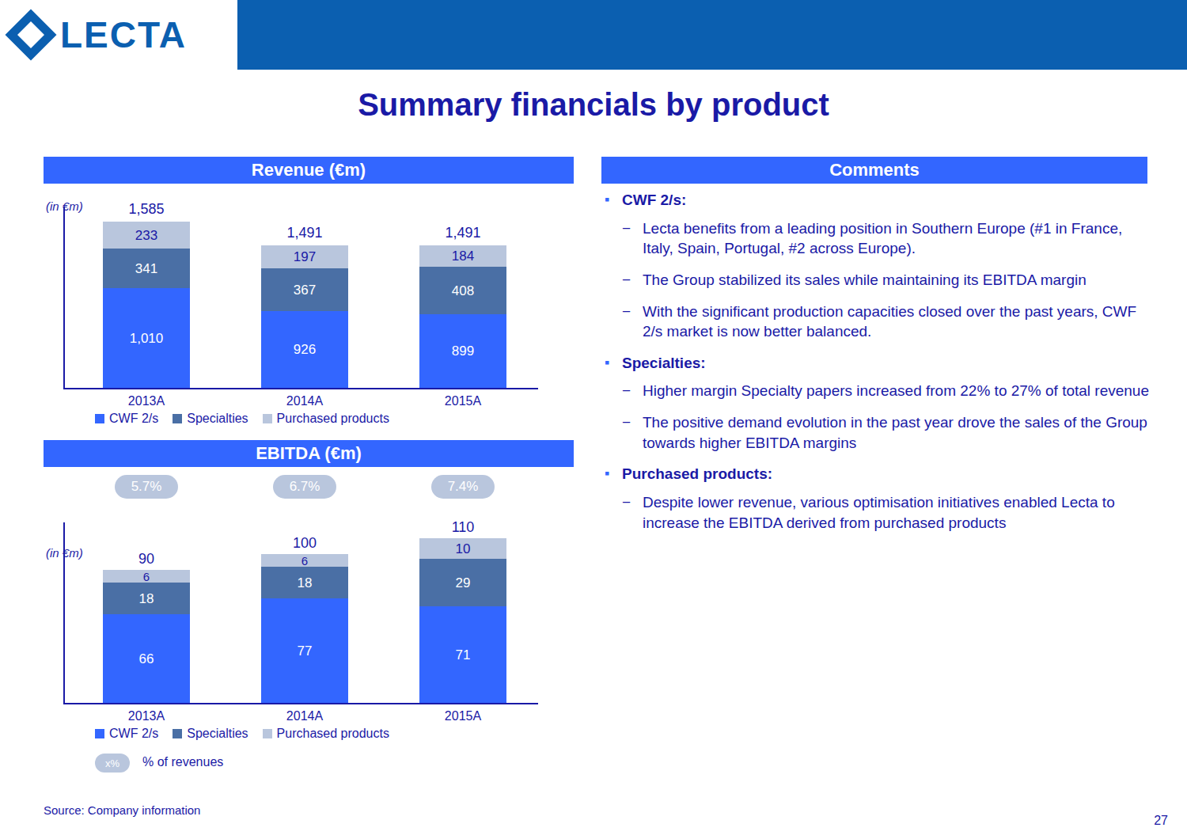LECTA
Summary financials by product
Revenue (€m)
EBITDA (€m)
Comments
(in €m)
(in €m)
1,585
233
341
1,010
1,491
197
367
926
1,491
184
408
899
2013A
2014A
2015A
CWF 2/s Specialties Purchased products
5.7%
6.7%
7.4%
90
6
18
66
100
6
18
77
110
10
29
71
2013A
2014A
2015A
CWF 2/s Specialties Purchased products
x%
% of revenues
CWF 2/s:
Lecta benefits from a leading position in Southern Europe (#1 in France, Italy, Spain, Portugal, #2 across Europe).
The Group stabilized its sales while maintaining its EBITDA margin
With the significant production capacities closed over the past years, CWF 2/s market is now better balanced.
Specialties:
Higher margin Specialty papers increased from 22% to 27% of total revenue
The positive demand evolution in the past year drove the sales of the Group towards higher EBITDA margins
Purchased products:
Despite lower revenue, various optimisation initiatives enabled Lecta to increase the EBITDA derived from purchased products
Source: Company information
27